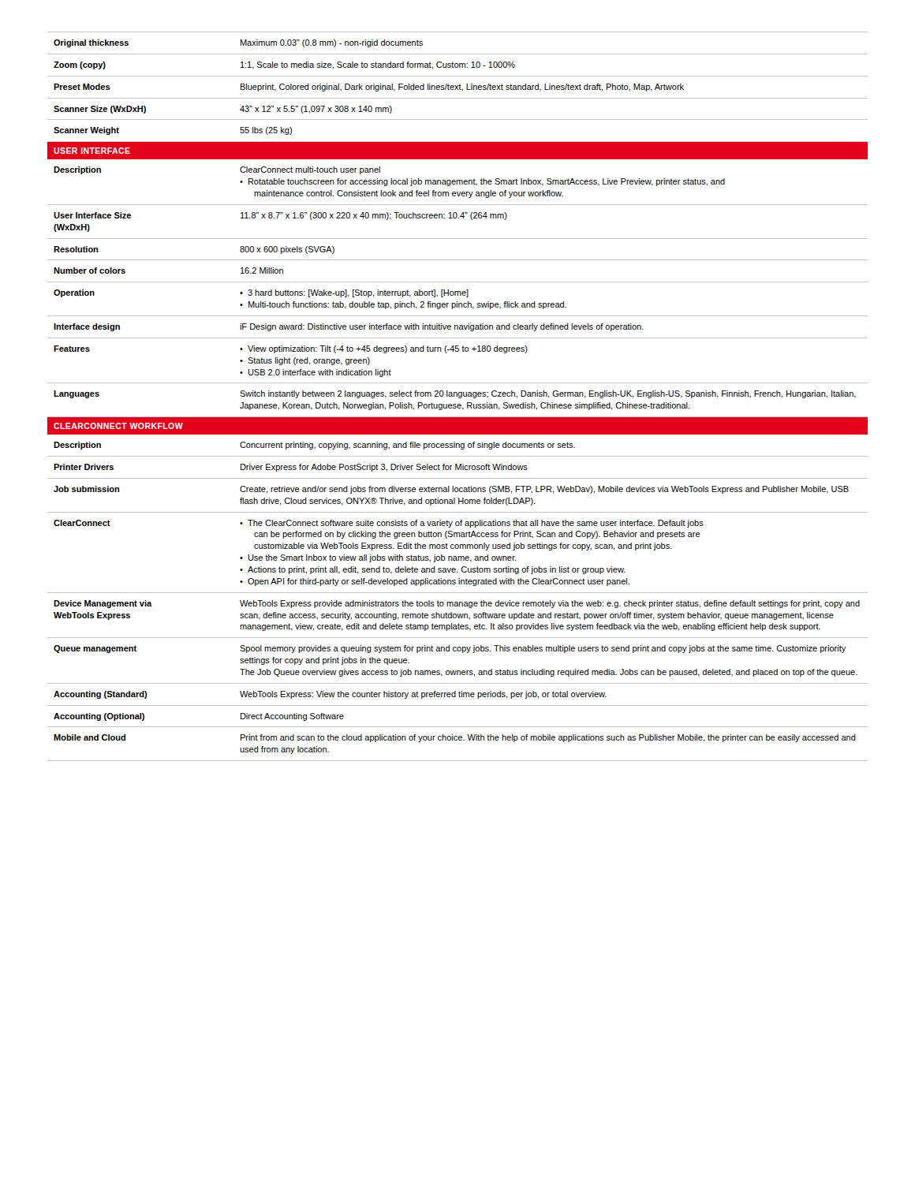| Original thickness | Maximum 0.03” (0.8 mm) - non-rigid documents |
| Zoom (copy) | 1:1, Scale to media size, Scale to standard format, Custom: 10 - 1000% |
| Preset Modes | Blueprint, Colored original, Dark original, Folded lines/text, Lines/text standard, Lines/text draft, Photo, Map, Artwork |
| Scanner Size (WxDxH) | 43” x 12” x 5.5” (1,097 x 308 x 140 mm) |
| Scanner Weight | 55 lbs (25 kg) |
| USER INTERFACE |
| Description | ClearConnect multi-touch user panel Rotatable touchscreen for accessing local job management, the Smart Inbox, SmartAccess, Live Preview, printer status, and maintenance control. Consistent look and feel from every angle of your workflow. |
| User Interface Size (WxDxH) | 11.8” x 8.7” x 1.6” (300 x 220 x 40 mm); Touchscreen: 10.4” (264 mm) |
| Resolution | 800 x 600 pixels (SVGA) |
| Number of colors | 16.2 Million |
| Operation | 3 hard buttons: [Wake-up], [Stop, interrupt, abort], [Home] Multi-touch functions: tab, double tap, pinch, 2 finger pinch, swipe, flick and spread. |
| Interface design | iF Design award: Distinctive user interface with intuitive navigation and clearly defined levels of operation. |
| Features | View optimization: Tilt (-4 to +45 degrees) and turn (-45 to +180 degrees) Status light (red, orange, green) USB 2.0 interface with indication light |
| Languages | Switch instantly between 2 languages, select from 20 languages; Czech, Danish, German, English-UK, English-US, Spanish, Finnish, French, Hungarian, Italian, Japanese, Korean, Dutch, Norwegian, Polish, Portuguese, Russian, Swedish, Chinese simplified, Chinese-traditional. |
| CLEARCONNECT WORKFLOW |
| Description | Concurrent printing, copying, scanning, and file processing of single documents or sets. |
| Printer Drivers | Driver Express for Adobe PostScript 3, Driver Select for Microsoft Windows |
| Job submission | Create, retrieve and/or send jobs from diverse external locations (SMB, FTP, LPR, WebDav), Mobile devices via WebTools Express and Publisher Mobile, USB flash drive, Cloud services, ONYX® Thrive, and optional Home folder(LDAP). |
| ClearConnect | The ClearConnect software suite consists of a variety of applications that all have the same user interface. Default jobs can be performed on by clicking the green button (SmartAccess for Print, Scan and Copy). Behavior and presets are customizable via WebTools Express. Edit the most commonly used job settings for copy, scan, and print jobs. Use the Smart Inbox to view all jobs with status, job name, and owner. Actions to print, print all, edit, send to, delete and save. Custom sorting of jobs in list or group view. Open API for third-party or self-developed applications integrated with the ClearConnect user panel. |
| Device Management via WebTools Express | WebTools Express provide administrators the tools to manage the device remotely via the web: e.g. check printer status, define default settings for print, copy and scan, define access, security, accounting, remote shutdown, software update and restart, power on/off timer, system behavior, queue management, license management, view, create, edit and delete stamp templates, etc. It also provides live system feedback via the web, enabling efficient help desk support. |
| Queue management | Spool memory provides a queuing system for print and copy jobs. This enables multiple users to send print and copy jobs at the same time. Customize priority settings for copy and print jobs in the queue. The Job Queue overview gives access to job names, owners, and status including required media. Jobs can be paused, deleted, and placed on top of the queue. |
| Accounting (Standard) | WebTools Express: View the counter history at preferred time periods, per job, or total overview. |
| Accounting (Optional) | Direct Accounting Software |
| Mobile and Cloud | Print from and scan to the cloud application of your choice. With the help of mobile applications such as Publisher Mobile, the printer can be easily accessed and used from any location. |